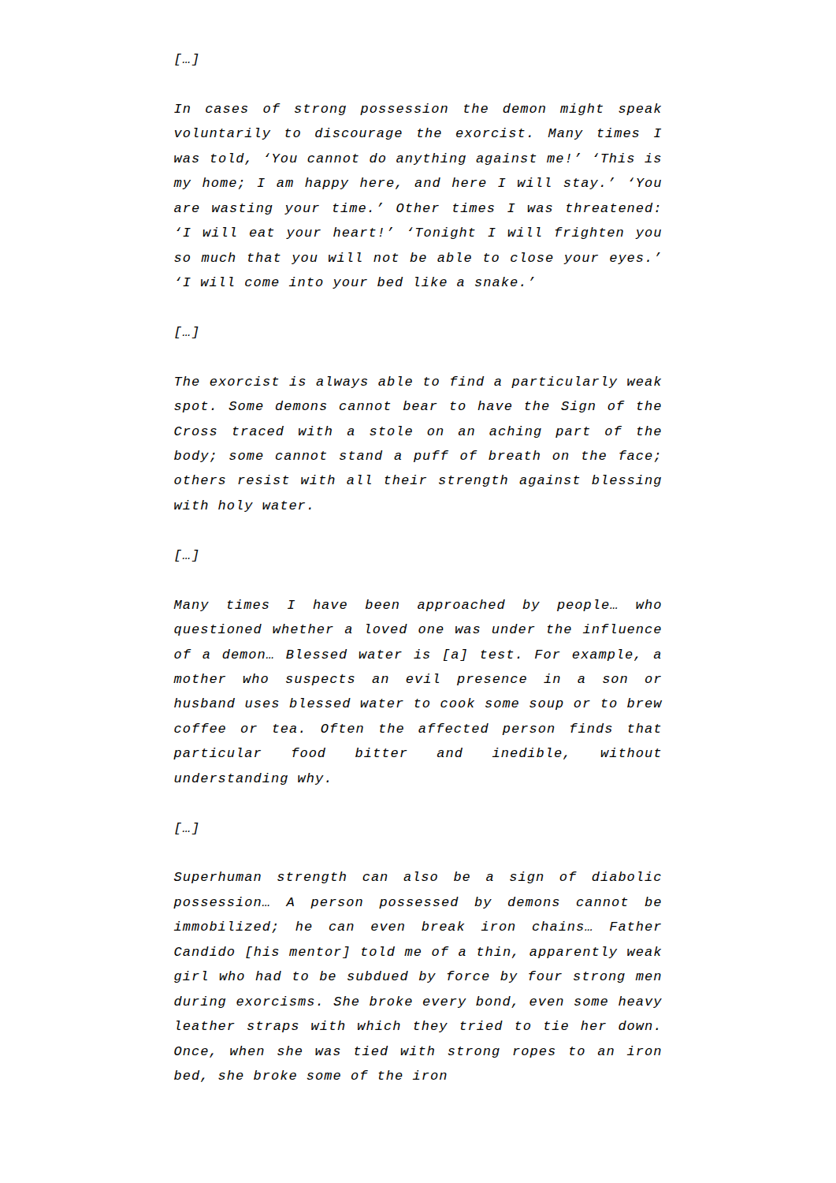[…]
In cases of strong possession the demon might speak voluntarily to discourage the exorcist. Many times I was told, ‘You cannot do anything against me!’ ‘This is my home; I am happy here, and here I will stay.’ ‘You are wasting your time.’ Other times I was threatened: ‘I will eat your heart!’ ‘Tonight I will frighten you so much that you will not be able to close your eyes.’ ‘I will come into your bed like a snake.’
[…]
The exorcist is always able to find a particularly weak spot. Some demons cannot bear to have the Sign of the Cross traced with a stole on an aching part of the body; some cannot stand a puff of breath on the face; others resist with all their strength against blessing with holy water.
[…]
Many times I have been approached by people… who questioned whether a loved one was under the influence of a demon… Blessed water is [a] test. For example, a mother who suspects an evil presence in a son or husband uses blessed water to cook some soup or to brew coffee or tea. Often the affected person finds that particular food bitter and inedible, without understanding why.
[…]
Superhuman strength can also be a sign of diabolic possession… A person possessed by demons cannot be immobilized; he can even break iron chains… Father Candido [his mentor] told me of a thin, apparently weak girl who had to be subdued by force by four strong men during exorcisms. She broke every bond, even some heavy leather straps with which they tried to tie her down. Once, when she was tied with strong ropes to an iron bed, she broke some of the iron